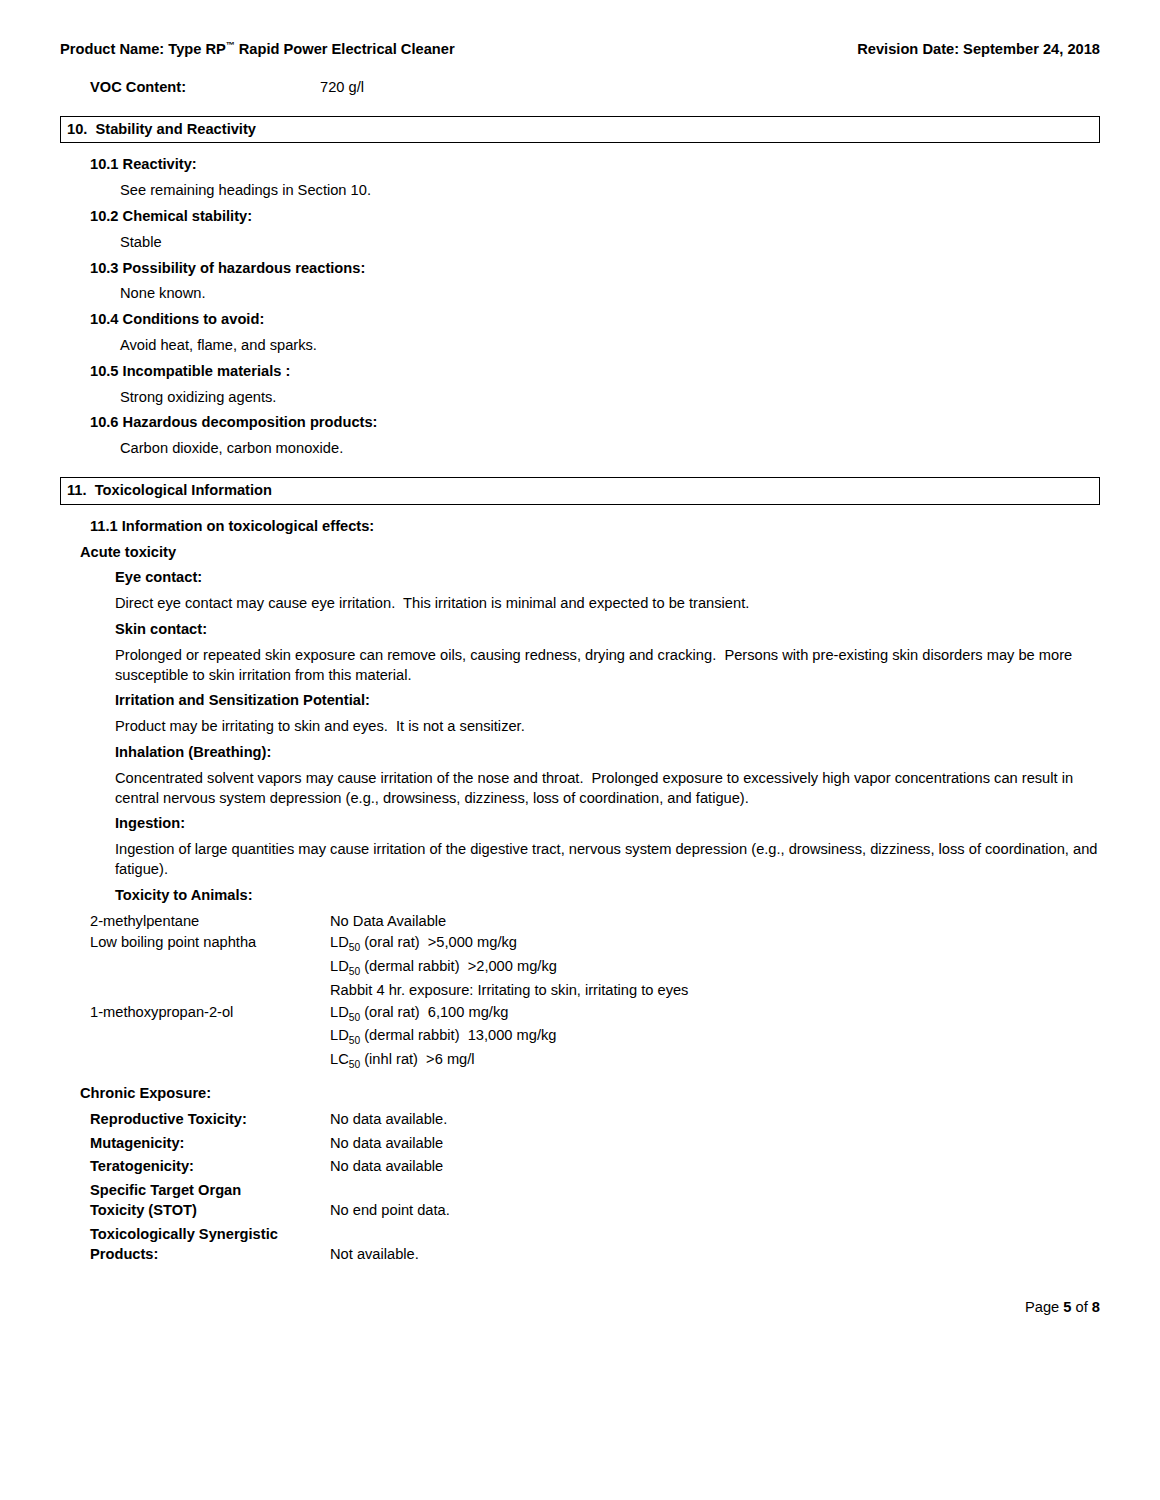Product Name: Type RP™ Rapid Power Electrical Cleaner
Revision Date: September 24, 2018
VOC Content: 720 g/l
10. Stability and Reactivity
10.1 Reactivity:
See remaining headings in Section 10.
10.2 Chemical stability:
Stable
10.3 Possibility of hazardous reactions:
None known.
10.4 Conditions to avoid:
Avoid heat, flame, and sparks.
10.5 Incompatible materials :
Strong oxidizing agents.
10.6 Hazardous decomposition products:
Carbon dioxide, carbon monoxide.
11. Toxicological Information
11.1 Information on toxicological effects:
Acute toxicity
Eye contact:
Direct eye contact may cause eye irritation. This irritation is minimal and expected to be transient.
Skin contact:
Prolonged or repeated skin exposure can remove oils, causing redness, drying and cracking. Persons with pre-existing skin disorders may be more susceptible to skin irritation from this material.
Irritation and Sensitization Potential:
Product may be irritating to skin and eyes. It is not a sensitizer.
Inhalation (Breathing):
Concentrated solvent vapors may cause irritation of the nose and throat. Prolonged exposure to excessively high vapor concentrations can result in central nervous system depression (e.g., drowsiness, dizziness, loss of coordination, and fatigue).
Ingestion:
Ingestion of large quantities may cause irritation of the digestive tract, nervous system depression (e.g., drowsiness, dizziness, loss of coordination, and fatigue).
Toxicity to Animals:
| 2-methylpentane | No Data Available |
| Low boiling point naphtha | LD 50 (oral rat) >5,000 mg/kg |
| | LD 50 (dermal rabbit) >2,000 mg/kg |
| | Rabbit 4 hr. exposure: Irritating to skin, irritating to eyes |
| 1-methoxypropan-2-ol | LD 50 (oral rat) 6,100 mg/kg |
| | LD 50 (dermal rabbit) 13,000 mg/kg |
| | LC 50 (inhl rat) >6 mg/l |
Chronic Exposure:
| Reproductive Toxicity: | No data available. |
| Mutagenicity: | No data available |
| Teratogenicity: | No data available |
| Specific Target Organ Toxicity (STOT) | No end point data. |
| Toxicologically Synergistic Products: | Not available. |
Page 5 of 8